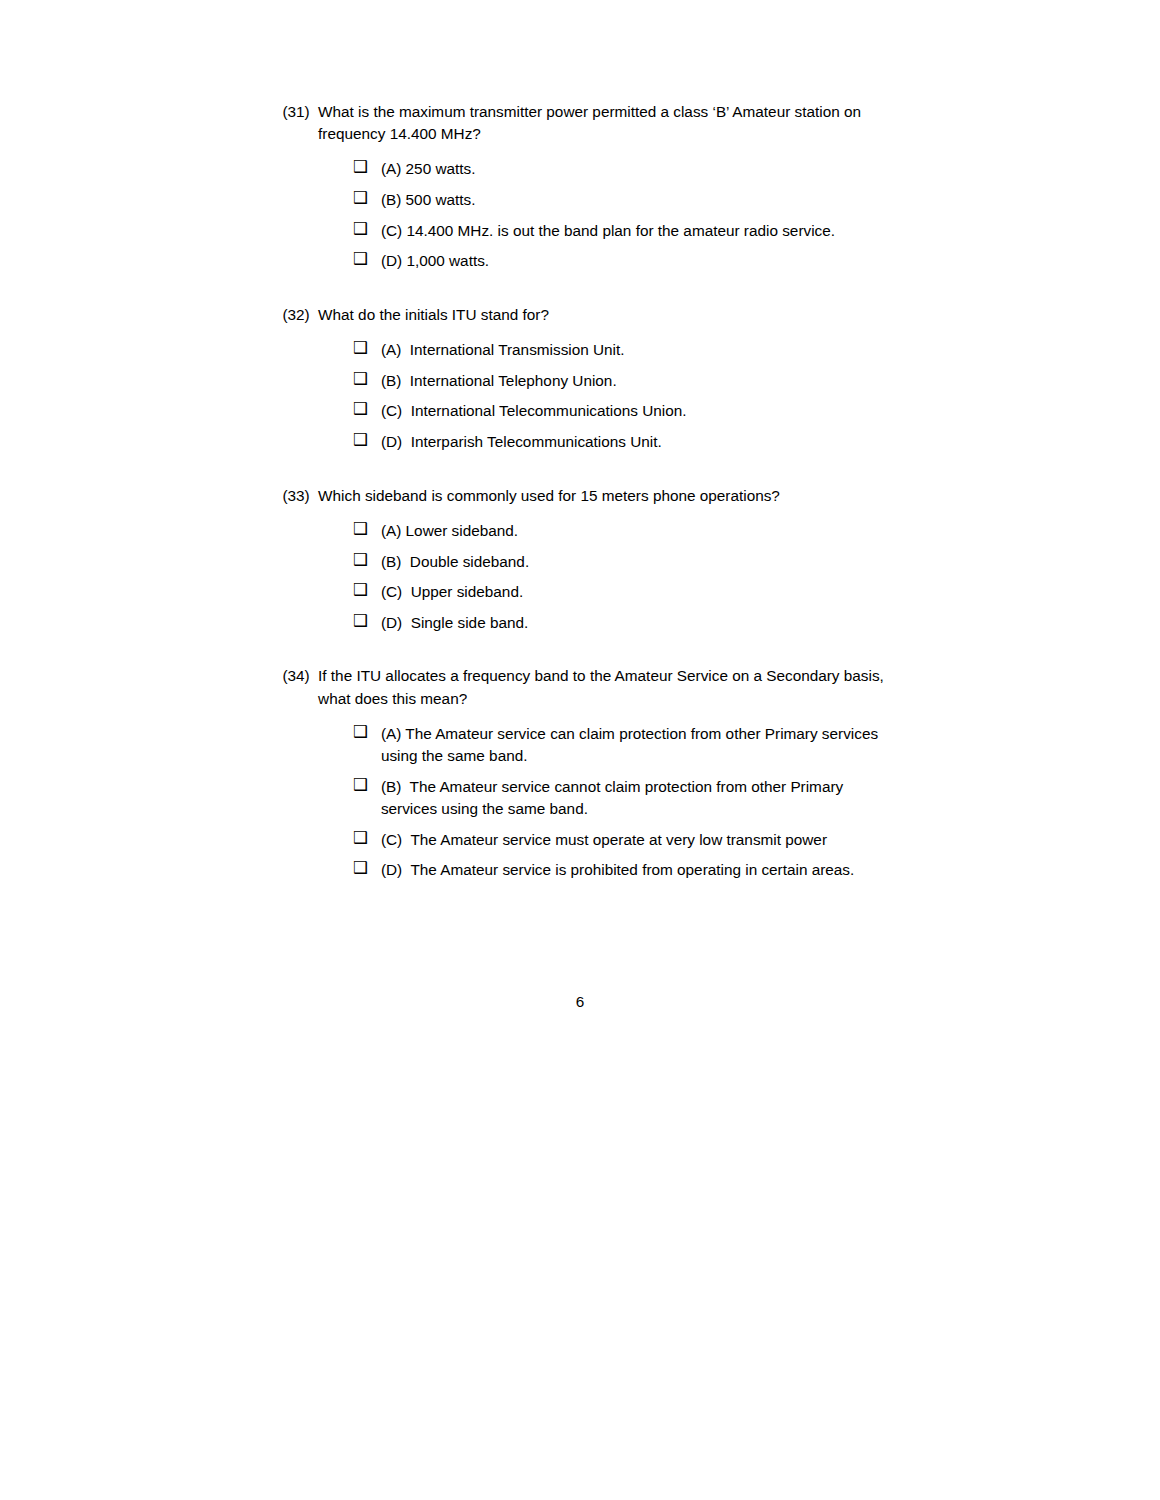(31) What is the maximum transmitter power permitted a class ‘B’ Amateur station on frequency 14.400 MHz?
❑(A) 250 watts.
❑(B) 500 watts.
❑(C) 14.400 MHz. is out the band plan for the amateur radio service.
❑(D) 1,000 watts.
(32) What do the initials ITU stand for?
❑(A) International Transmission Unit.
❑(B) International Telephony Union.
❑(C) International Telecommunications Union.
❑(D) Interparish Telecommunications Unit.
(33) Which sideband is commonly used for 15 meters phone operations?
❑(A) Lower sideband.
❑(B) Double sideband.
❑(C) Upper sideband.
❑(D) Single side band.
(34) If the ITU allocates a frequency band to the Amateur Service on a Secondary basis, what does this mean?
❑(A) The Amateur service can claim protection from other Primary services using the same band.
❑(B) The Amateur service cannot claim protection from other Primary services using the same band.
❑(C) The Amateur service must operate at very low transmit power
❑(D) The Amateur service is prohibited from operating in certain areas.
6